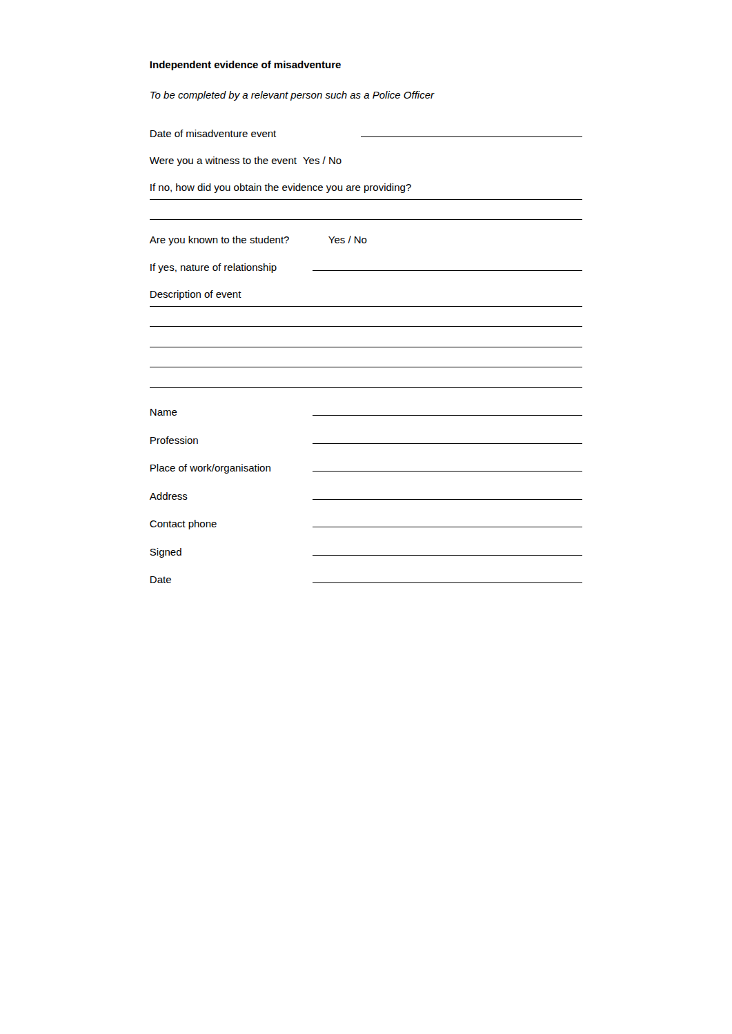Independent evidence of misadventure
To be completed by a relevant person such as a Police Officer
Date of misadventure event
Were you a witness to the event Yes / No
If no, how did you obtain the evidence you are providing?
Are you known to the student? Yes / No
If yes, nature of relationship
Description of event
Name
Profession
Place of work/organisation
Address
Contact phone
Signed
Date